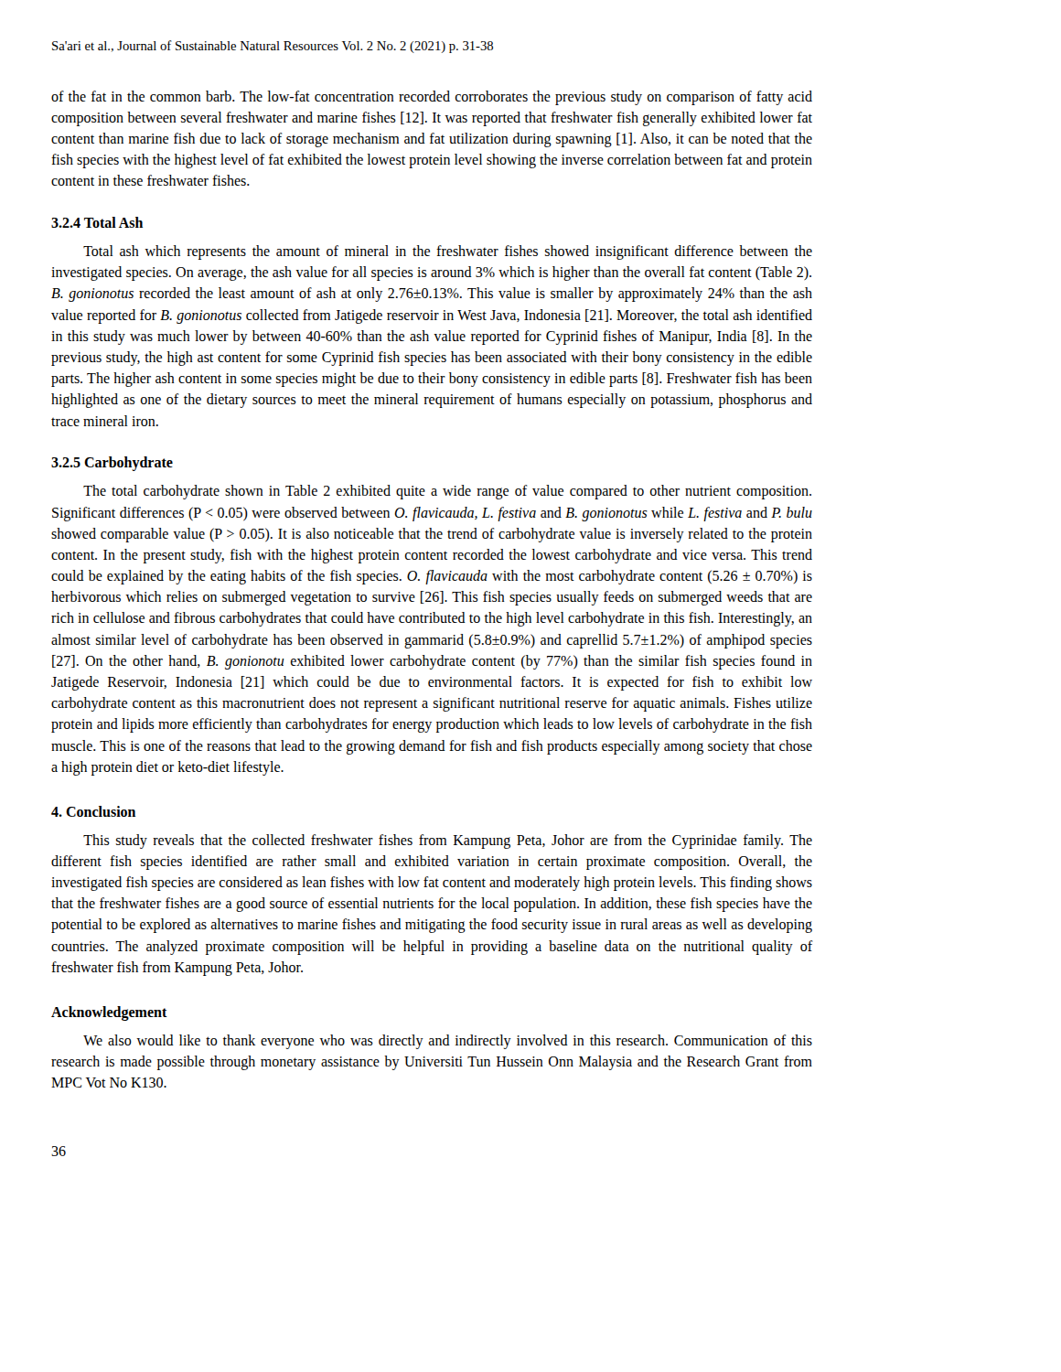Sa'ari et al., Journal of Sustainable Natural Resources Vol. 2 No. 2 (2021) p. 31-38
of the fat in the common barb. The low-fat concentration recorded corroborates the previous study on comparison of fatty acid composition between several freshwater and marine fishes [12]. It was reported that freshwater fish generally exhibited lower fat content than marine fish due to lack of storage mechanism and fat utilization during spawning [1]. Also, it can be noted that the fish species with the highest level of fat exhibited the lowest protein level showing the inverse correlation between fat and protein content in these freshwater fishes.
3.2.4 Total Ash
Total ash which represents the amount of mineral in the freshwater fishes showed insignificant difference between the investigated species. On average, the ash value for all species is around 3% which is higher than the overall fat content (Table 2). B. gonionotus recorded the least amount of ash at only 2.76±0.13%. This value is smaller by approximately 24% than the ash value reported for B. gonionotus collected from Jatigede reservoir in West Java, Indonesia [21]. Moreover, the total ash identified in this study was much lower by between 40-60% than the ash value reported for Cyprinid fishes of Manipur, India [8]. In the previous study, the high ast content for some Cyprinid fish species has been associated with their bony consistency in the edible parts. The higher ash content in some species might be due to their bony consistency in edible parts [8]. Freshwater fish has been highlighted as one of the dietary sources to meet the mineral requirement of humans especially on potassium, phosphorus and trace mineral iron.
3.2.5 Carbohydrate
The total carbohydrate shown in Table 2 exhibited quite a wide range of value compared to other nutrient composition. Significant differences (P < 0.05) were observed between O. flavicauda, L. festiva and B. gonionotus while L. festiva and P. bulu showed comparable value (P > 0.05). It is also noticeable that the trend of carbohydrate value is inversely related to the protein content. In the present study, fish with the highest protein content recorded the lowest carbohydrate and vice versa. This trend could be explained by the eating habits of the fish species. O. flavicauda with the most carbohydrate content (5.26 ± 0.70%) is herbivorous which relies on submerged vegetation to survive [26]. This fish species usually feeds on submerged weeds that are rich in cellulose and fibrous carbohydrates that could have contributed to the high level carbohydrate in this fish. Interestingly, an almost similar level of carbohydrate has been observed in gammarid (5.8±0.9%) and caprellid 5.7±1.2%) of amphipod species [27]. On the other hand, B. gonionotu exhibited lower carbohydrate content (by 77%) than the similar fish species found in Jatigede Reservoir, Indonesia [21] which could be due to environmental factors. It is expected for fish to exhibit low carbohydrate content as this macronutrient does not represent a significant nutritional reserve for aquatic animals. Fishes utilize protein and lipids more efficiently than carbohydrates for energy production which leads to low levels of carbohydrate in the fish muscle. This is one of the reasons that lead to the growing demand for fish and fish products especially among society that chose a high protein diet or keto-diet lifestyle.
4. Conclusion
This study reveals that the collected freshwater fishes from Kampung Peta, Johor are from the Cyprinidae family. The different fish species identified are rather small and exhibited variation in certain proximate composition. Overall, the investigated fish species are considered as lean fishes with low fat content and moderately high protein levels. This finding shows that the freshwater fishes are a good source of essential nutrients for the local population. In addition, these fish species have the potential to be explored as alternatives to marine fishes and mitigating the food security issue in rural areas as well as developing countries. The analyzed proximate composition will be helpful in providing a baseline data on the nutritional quality of freshwater fish from Kampung Peta, Johor.
Acknowledgement
We also would like to thank everyone who was directly and indirectly involved in this research. Communication of this research is made possible through monetary assistance by Universiti Tun Hussein Onn Malaysia and the Research Grant from MPC Vot No K130.
36